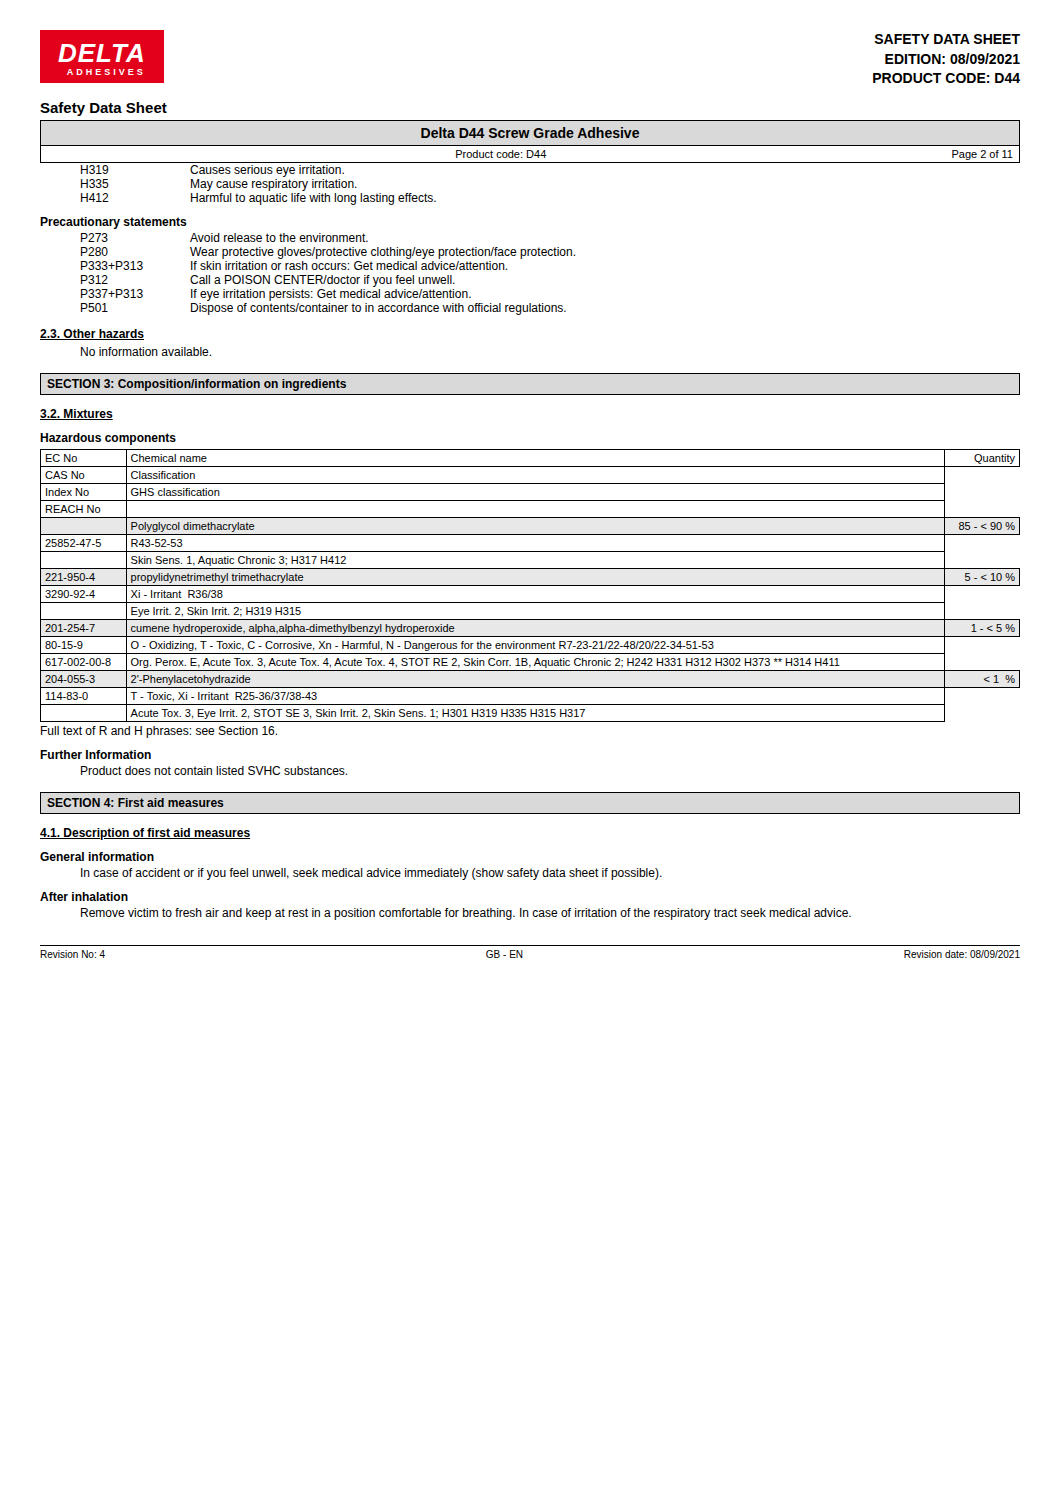DELTAADHESIVES
SAFETY DATA SHEET
EDITION: 08/09/2021
PRODUCT CODE: D44
Safety Data Sheet
Delta D44 Screw Grade Adhesive
Product code: D44 Page 2 of 11
H319 Causes serious eye irritation.
H335 May cause respiratory irritation.
H412 Harmful to aquatic life with long lasting effects.
Precautionary statements
P273 Avoid release to the environment.
P280 Wear protective gloves/protective clothing/eye protection/face protection.
P333+P313 If skin irritation or rash occurs: Get medical advice/attention.
P312 Call a POISON CENTER/doctor if you feel unwell.
P337+P313 If eye irritation persists: Get medical advice/attention.
P501 Dispose of contents/container to in accordance with official regulations.
2.3. Other hazards
No information available.
SECTION 3: Composition/information on ingredients
3.2. Mixtures
Hazardous components
| EC No | Chemical name | Quantity |
| --- | --- | --- |
| CAS No | Classification | |
| Index No | GHS classification | |
| REACH No | | |
| | Polyglycol dimethacrylate | 85 - < 90 % |
| 25852-47-5 | R43-52-53 | |
| | Skin Sens. 1, Aquatic Chronic 3; H317 H412 | |
| 221-950-4 | propylidynetrimethyl trimethacrylate | 5 - < 10 % |
| 3290-92-4 | Xi - Irritant R36/38 | |
| | Eye Irrit. 2, Skin Irrit. 2; H319 H315 | |
| 201-254-7 | cumene hydroperoxide, alpha,alpha-dimethylbenzyl hydroperoxide | 1 - < 5 % |
| 80-15-9 | O - Oxidizing, T - Toxic, C - Corrosive, Xn - Harmful, N - Dangerous for the environment R7-23-21/22-48/20/22-34-51-53 | |
| 617-002-00-8 | Org. Perox. E, Acute Tox. 3, Acute Tox. 4, Acute Tox. 4, STOT RE 2, Skin Corr. 1B, Aquatic Chronic 2; H242 H331 H312 H302 H373 ** H314 H411 | |
| 204-055-3 | 2'-Phenylacetohydrazide | < 1 % |
| 114-83-0 | T - Toxic, Xi - Irritant R25-36/37/38-43 | |
| | Acute Tox. 3, Eye Irrit. 2, STOT SE 3, Skin Irrit. 2, Skin Sens. 1; H301 H319 H335 H315 H317 | |
Full text of R and H phrases: see Section 16.
Further Information
Product does not contain listed SVHC substances.
SECTION 4: First aid measures
4.1. Description of first aid measures
General information
In case of accident or if you feel unwell, seek medical advice immediately (show safety data sheet if possible).
After inhalation
Remove victim to fresh air and keep at rest in a position comfortable for breathing. In case of irritation of the respiratory tract seek medical advice.
Revision No: 4 GB - EN Revision date: 08/09/2021